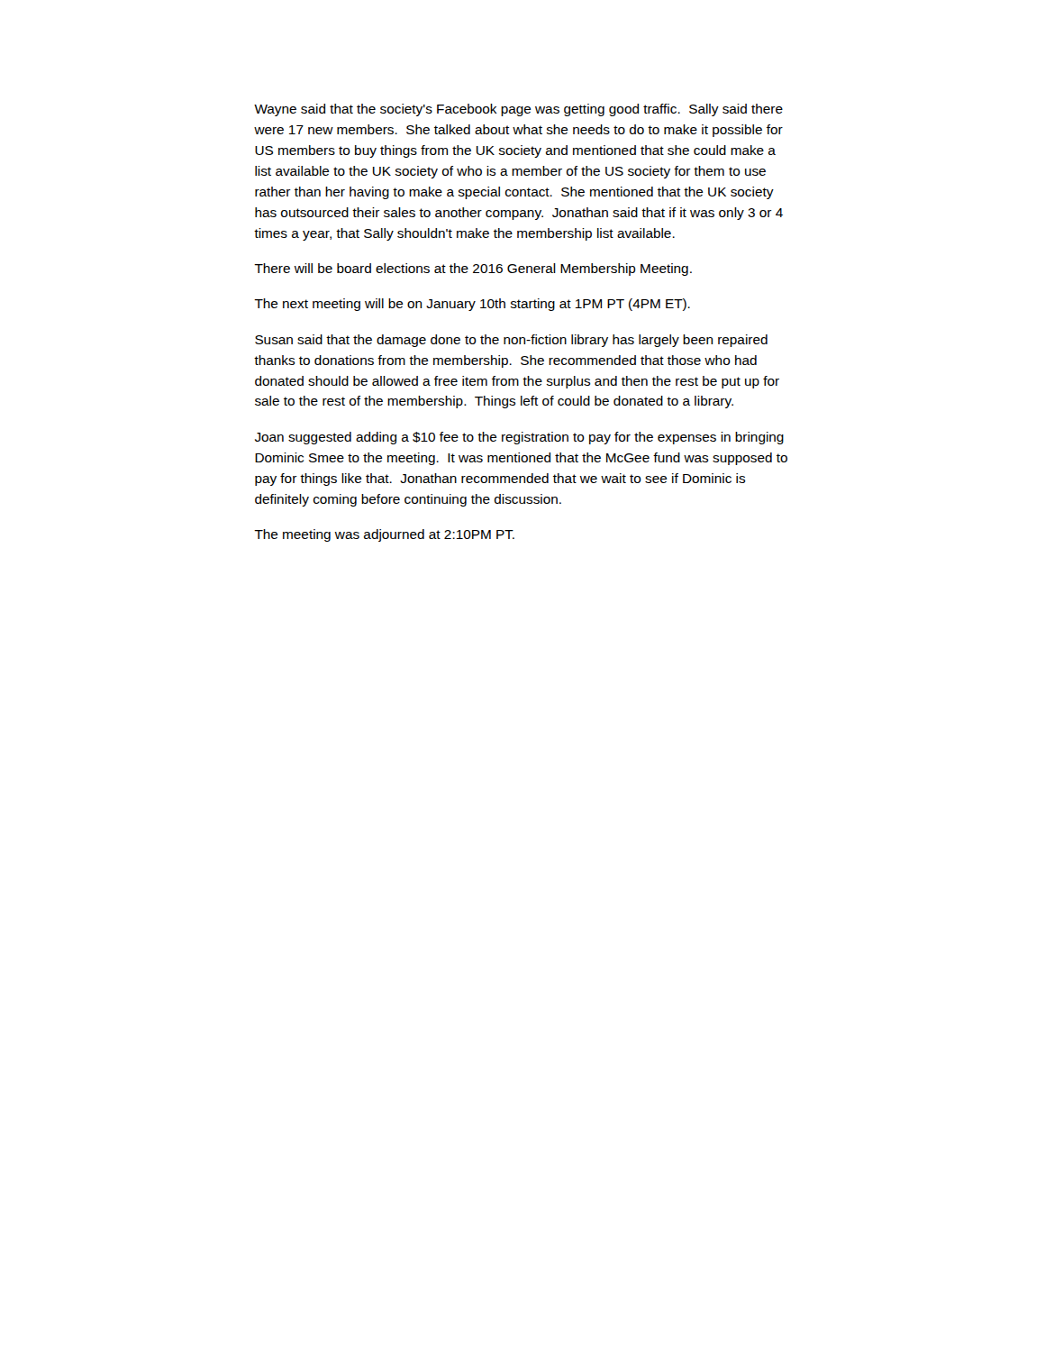Wayne said that the society's Facebook page was getting good traffic. Sally said there were 17 new members. She talked about what she needs to do to make it possible for US members to buy things from the UK society and mentioned that she could make a list available to the UK society of who is a member of the US society for them to use rather than her having to make a special contact. She mentioned that the UK society has outsourced their sales to another company. Jonathan said that if it was only 3 or 4 times a year, that Sally shouldn't make the membership list available.
There will be board elections at the 2016 General Membership Meeting.
The next meeting will be on January 10th starting at 1PM PT (4PM ET).
Susan said that the damage done to the non-fiction library has largely been repaired thanks to donations from the membership. She recommended that those who had donated should be allowed a free item from the surplus and then the rest be put up for sale to the rest of the membership. Things left of could be donated to a library.
Joan suggested adding a $10 fee to the registration to pay for the expenses in bringing Dominic Smee to the meeting. It was mentioned that the McGee fund was supposed to pay for things like that. Jonathan recommended that we wait to see if Dominic is definitely coming before continuing the discussion.
The meeting was adjourned at 2:10PM PT.